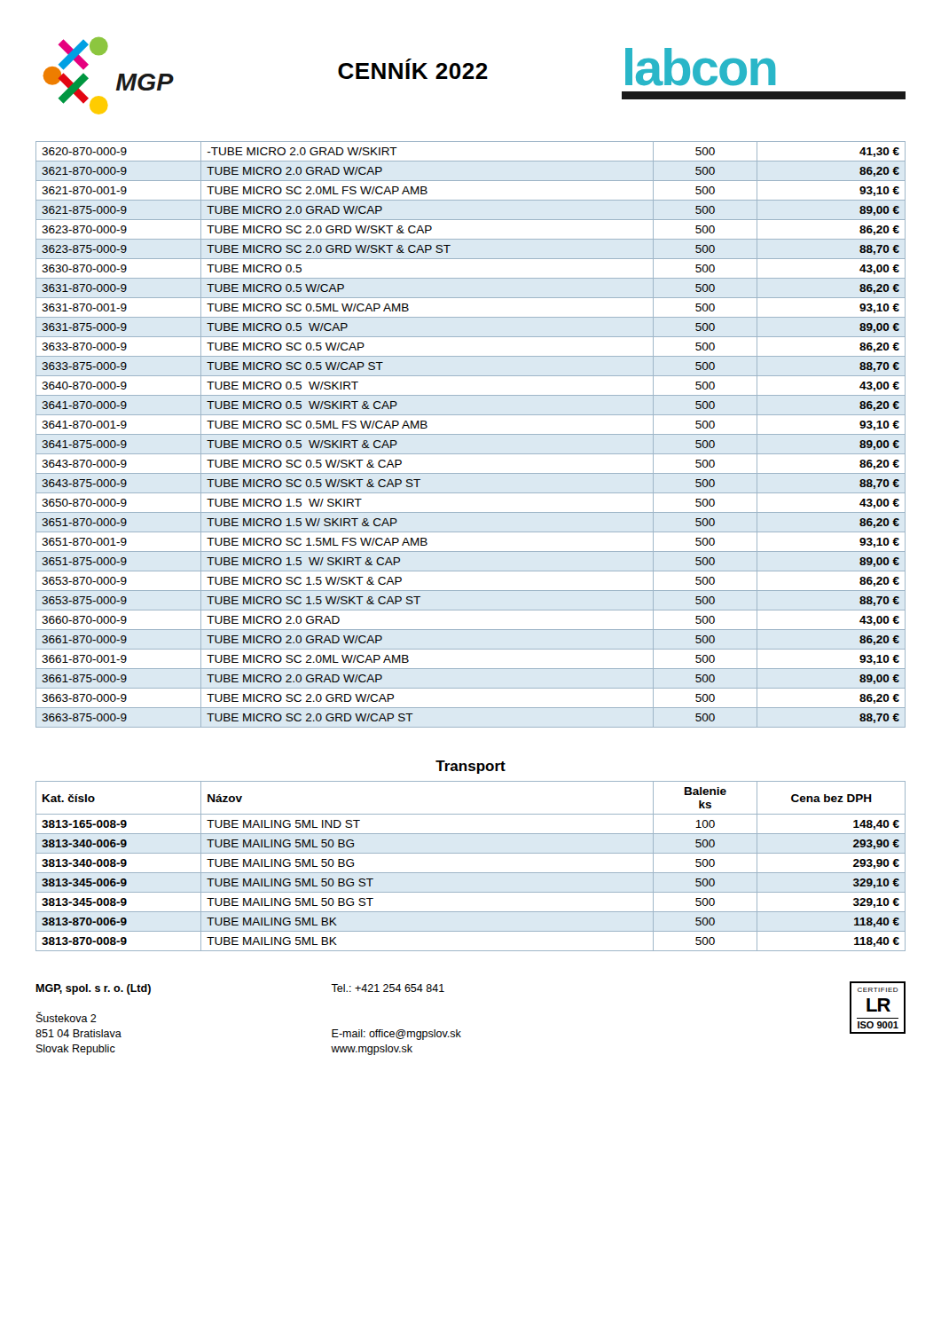MGP
CENNÍK 2022
labcon
| 3620-870-000-9 | -TUBE MICRO 2.0 GRAD W/SKIRT | 500 | 41,30 € |
| 3621-870-000-9 | TUBE MICRO 2.0 GRAD W/CAP | 500 | 86,20 € |
| 3621-870-001-9 | TUBE MICRO SC 2.0ML FS W/CAP AMB | 500 | 93,10 € |
| 3621-875-000-9 | TUBE MICRO 2.0 GRAD W/CAP | 500 | 89,00 € |
| 3623-870-000-9 | TUBE MICRO SC 2.0 GRD W/SKT & CAP | 500 | 86,20 € |
| 3623-875-000-9 | TUBE MICRO SC 2.0 GRD W/SKT & CAP ST | 500 | 88,70 € |
| 3630-870-000-9 | TUBE MICRO 0.5 | 500 | 43,00 € |
| 3631-870-000-9 | TUBE MICRO 0.5 W/CAP | 500 | 86,20 € |
| 3631-870-001-9 | TUBE MICRO SC 0.5ML W/CAP AMB | 500 | 93,10 € |
| 3631-875-000-9 | TUBE MICRO 0.5 W/CAP | 500 | 89,00 € |
| 3633-870-000-9 | TUBE MICRO SC 0.5 W/CAP | 500 | 86,20 € |
| 3633-875-000-9 | TUBE MICRO SC 0.5 W/CAP ST | 500 | 88,70 € |
| 3640-870-000-9 | TUBE MICRO 0.5 W/SKIRT | 500 | 43,00 € |
| 3641-870-000-9 | TUBE MICRO 0.5 W/SKIRT & CAP | 500 | 86,20 € |
| 3641-870-001-9 | TUBE MICRO SC 0.5ML FS W/CAP AMB | 500 | 93,10 € |
| 3641-875-000-9 | TUBE MICRO 0.5 W/SKIRT & CAP | 500 | 89,00 € |
| 3643-870-000-9 | TUBE MICRO SC 0.5 W/SKT & CAP | 500 | 86,20 € |
| 3643-875-000-9 | TUBE MICRO SC 0.5 W/SKT & CAP ST | 500 | 88,70 € |
| 3650-870-000-9 | TUBE MICRO 1.5 W/ SKIRT | 500 | 43,00 € |
| 3651-870-000-9 | TUBE MICRO 1.5 W/ SKIRT & CAP | 500 | 86,20 € |
| 3651-870-001-9 | TUBE MICRO SC 1.5ML FS W/CAP AMB | 500 | 93,10 € |
| 3651-875-000-9 | TUBE MICRO 1.5 W/ SKIRT & CAP | 500 | 89,00 € |
| 3653-870-000-9 | TUBE MICRO SC 1.5 W/SKT & CAP | 500 | 86,20 € |
| 3653-875-000-9 | TUBE MICRO SC 1.5 W/SKT & CAP ST | 500 | 88,70 € |
| 3660-870-000-9 | TUBE MICRO 2.0 GRAD | 500 | 43,00 € |
| 3661-870-000-9 | TUBE MICRO 2.0 GRAD W/CAP | 500 | 86,20 € |
| 3661-870-001-9 | TUBE MICRO SC 2.0ML W/CAP AMB | 500 | 93,10 € |
| 3661-875-000-9 | TUBE MICRO 2.0 GRAD W/CAP | 500 | 89,00 € |
| 3663-870-000-9 | TUBE MICRO SC 2.0 GRD W/CAP | 500 | 86,20 € |
| 3663-875-000-9 | TUBE MICRO SC 2.0 GRD W/CAP ST | 500 | 88,70 € |
Transport
| Kat. číslo | Názov | Balenie ks | Cena bez DPH |
| --- | --- | --- | --- |
| 3813-165-008-9 | TUBE MAILING 5ML IND ST | 100 | 148,40 € |
| 3813-340-006-9 | TUBE MAILING 5ML 50 BG | 500 | 293,90 € |
| 3813-340-008-9 | TUBE MAILING 5ML 50 BG | 500 | 293,90 € |
| 3813-345-006-9 | TUBE MAILING 5ML 50 BG ST | 500 | 329,10 € |
| 3813-345-008-9 | TUBE MAILING 5ML 50 BG ST | 500 | 329,10 € |
| 3813-870-006-9 | TUBE MAILING 5ML BK | 500 | 118,40 € |
| 3813-870-008-9 | TUBE MAILING 5ML BK | 500 | 118,40 € |
MGP, spol. s r. o. (Ltd)
Šustekova 2
851 04 Bratislava
Slovak Republic
Tel.: +421 254 654 841
E-mail: office@mgpslov.sk
www.mgpslov.sk
CERTIFIED LR ISO 9001